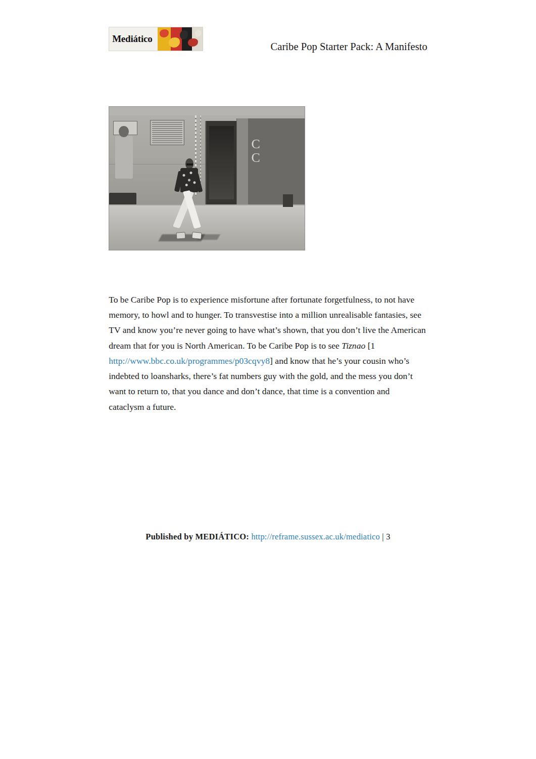Mediático
Caribe Pop Starter Pack: A Manifesto
C
C
To be Caribe Pop is to experience misfortune after fortunate forgetfulness, to not have memory, to howl and to hunger. To transvestise into a million unrealisable fantasies, see TV and know you’re never going to have what’s shown, that you don’t live the American dream that for you is North American. To be Caribe Pop is to see Tiznao [1 http://www.bbc.co.uk/programmes/p03cqvy8] and know that he’s your cousin who’s indebted to loansharks, there’s fat numbers guy with the gold, and the mess you don’t want to return to, that you dance and don’t dance, that time is a convention and cataclysm a future.
Published by MEDIÁTICO: http://reframe.sussex.ac.uk/mediatico | 3